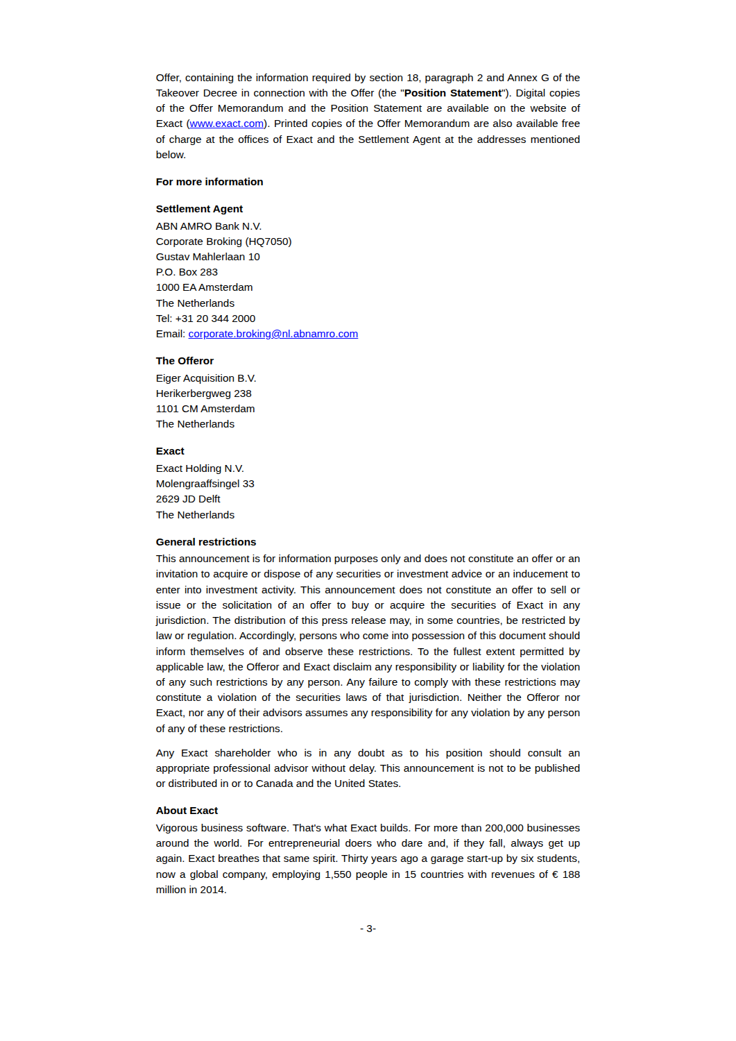Offer, containing the information required by section 18, paragraph 2 and Annex G of the Takeover Decree in connection with the Offer (the "Position Statement"). Digital copies of the Offer Memorandum and the Position Statement are available on the website of Exact (www.exact.com). Printed copies of the Offer Memorandum are also available free of charge at the offices of Exact and the Settlement Agent at the addresses mentioned below.
For more information
Settlement Agent
ABN AMRO Bank N.V.
Corporate Broking (HQ7050)
Gustav Mahlerlaan 10
P.O. Box 283
1000 EA Amsterdam
The Netherlands
Tel: +31 20 344 2000
Email: corporate.broking@nl.abnamro.com
The Offeror
Eiger Acquisition B.V.
Herikerbergweg 238
1101 CM Amsterdam
The Netherlands
Exact
Exact Holding N.V.
Molengraaffsingel 33
2629 JD Delft
The Netherlands
General restrictions
This announcement is for information purposes only and does not constitute an offer or an invitation to acquire or dispose of any securities or investment advice or an inducement to enter into investment activity. This announcement does not constitute an offer to sell or issue or the solicitation of an offer to buy or acquire the securities of Exact in any jurisdiction. The distribution of this press release may, in some countries, be restricted by law or regulation. Accordingly, persons who come into possession of this document should inform themselves of and observe these restrictions. To the fullest extent permitted by applicable law, the Offeror and Exact disclaim any responsibility or liability for the violation of any such restrictions by any person. Any failure to comply with these restrictions may constitute a violation of the securities laws of that jurisdiction. Neither the Offeror nor Exact, nor any of their advisors assumes any responsibility for any violation by any person of any of these restrictions.
Any Exact shareholder who is in any doubt as to his position should consult an appropriate professional advisor without delay. This announcement is not to be published or distributed in or to Canada and the United States.
About Exact
Vigorous business software. That's what Exact builds. For more than 200,000 businesses around the world. For entrepreneurial doers who dare and, if they fall, always get up again. Exact breathes that same spirit. Thirty years ago a garage start-up by six students, now a global company, employing 1,550 people in 15 countries with revenues of € 188 million in 2014.
- 3-